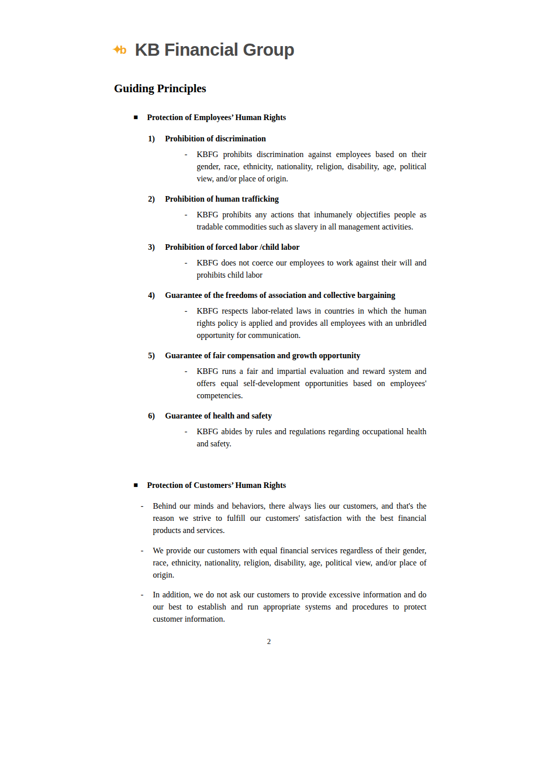✦ b KB Financial Group
Guiding Principles
Protection of Employees’ Human Rights
1) Prohibition of discrimination
KBFG prohibits discrimination against employees based on their gender, race, ethnicity, nationality, religion, disability, age, political view, and/or place of origin.
2) Prohibition of human trafficking
KBFG prohibits any actions that inhumanely objectifies people as tradable commodities such as slavery in all management activities.
3) Prohibition of forced labor /child labor
KBFG does not coerce our employees to work against their will and prohibits child labor
4) Guarantee of the freedoms of association and collective bargaining
KBFG respects labor-related laws in countries in which the human rights policy is applied and provides all employees with an unbridled opportunity for communication.
5) Guarantee of fair compensation and growth opportunity
KBFG runs a fair and impartial evaluation and reward system and offers equal self-development opportunities based on employees' competencies.
6) Guarantee of health and safety
KBFG abides by rules and regulations regarding occupational health and safety.
Protection of Customers’ Human Rights
Behind our minds and behaviors, there always lies our customers, and that's the reason we strive to fulfill our customers' satisfaction with the best financial products and services.
We provide our customers with equal financial services regardless of their gender, race, ethnicity, nationality, religion, disability, age, political view, and/or place of origin.
In addition, we do not ask our customers to provide excessive information and do our best to establish and run appropriate systems and procedures to protect customer information.
2